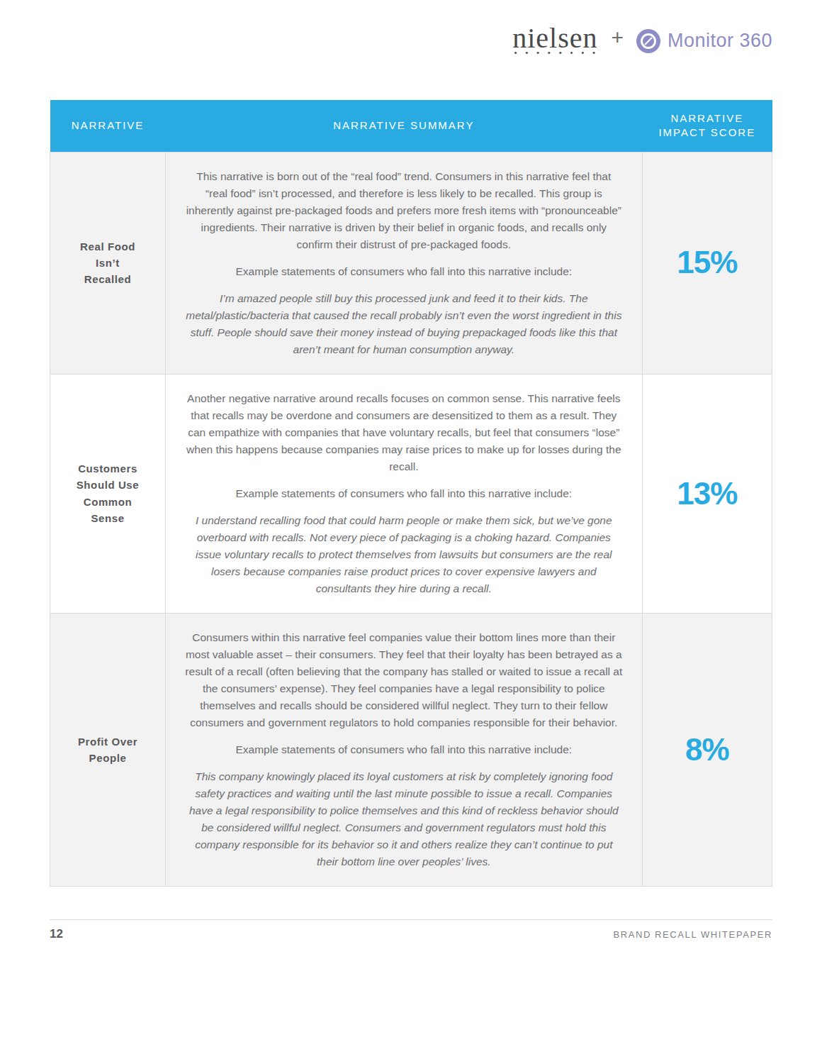nielsen• • • • • • • •
+
Monitor 360
| Narrative | Narrative Summary | Narrative Impact Score |
| --- | --- | --- |
| Real Food Isn’t Recalled | This narrative is born out of the “real food” trend. Consumers in this narrative feel that “real food” isn’t processed, and therefore is less likely to be recalled. This group is inherently against pre-packaged foods and prefers more fresh items with “pronounceable” ingredients. Their narrative is driven by their belief in organic foods, and recalls only confirm their distrust of pre-packaged foods. Example statements of consumers who fall into this narrative include: I’m amazed people still buy this processed junk and feed it to their kids. The metal/plastic/bacteria that caused the recall probably isn’t even the worst ingredient in this stuff. People should save their money instead of buying prepackaged foods like this that aren’t meant for human consumption anyway. | 15% |
| Customers Should Use Common Sense | Another negative narrative around recalls focuses on common sense. This narrative feels that recalls may be overdone and consumers are desensitized to them as a result. They can empathize with companies that have voluntary recalls, but feel that consumers “lose” when this happens because companies may raise prices to make up for losses during the recall. Example statements of consumers who fall into this narrative include: I understand recalling food that could harm people or make them sick, but we’ve gone overboard with recalls. Not every piece of packaging is a choking hazard. Companies issue voluntary recalls to protect themselves from lawsuits but consumers are the real losers because companies raise product prices to cover expensive lawyers and consultants they hire during a recall. | 13% |
| Profit Over People | Consumers within this narrative feel companies value their bottom lines more than their most valuable asset – their consumers. They feel that their loyalty has been betrayed as a result of a recall (often believing that the company has stalled or waited to issue a recall at the consumers’ expense). They feel companies have a legal responsibility to police themselves and recalls should be considered willful neglect. They turn to their fellow consumers and government regulators to hold companies responsible for their behavior. Example statements of consumers who fall into this narrative include: This company knowingly placed its loyal customers at risk by completely ignoring food safety practices and waiting until the last minute possible to issue a recall. Companies have a legal responsibility to police themselves and this kind of reckless behavior should be considered willful neglect. Consumers and government regulators must hold this company responsible for its behavior so it and others realize they can’t continue to put their bottom line over peoples’ lives. | 8% |
12 BRAND RECALL WHITEPAPER